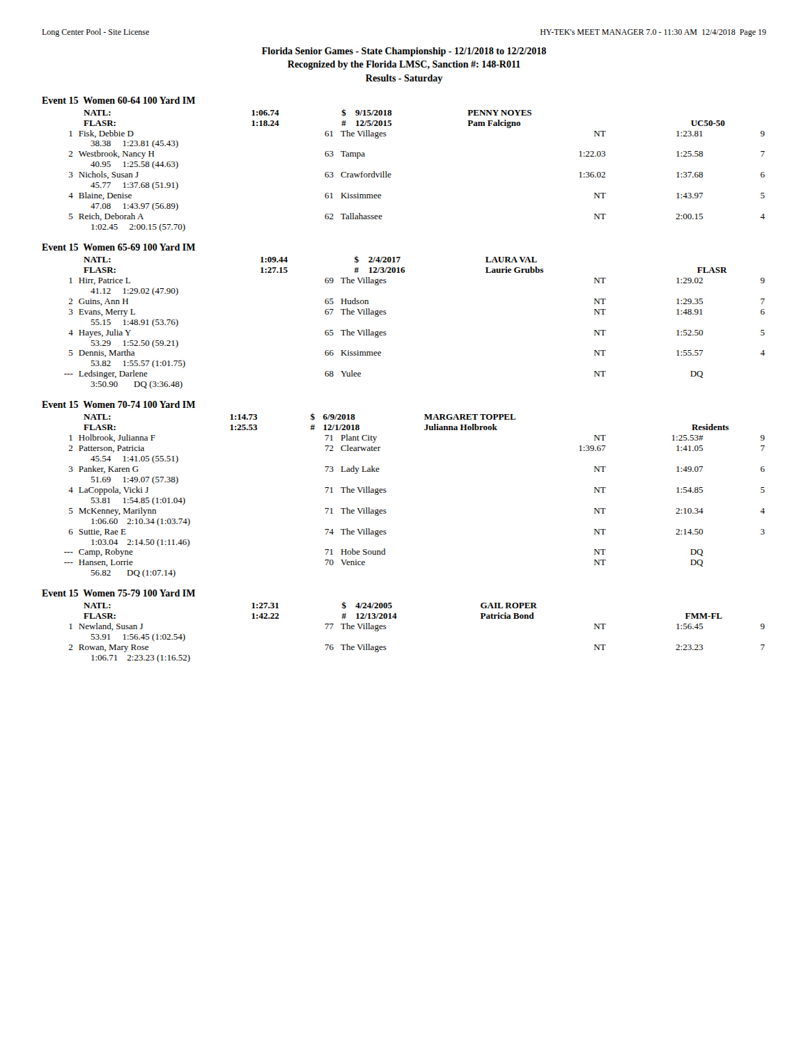Long Center Pool - Site License HY-TEK's MEET MANAGER 7.0 - 11:30 AM 12/4/2018 Page 19
Florida Senior Games - State Championship - 12/1/2018 to 12/2/2018
Recognized by the Florida LMSC, Sanction #: 148-R011
Results - Saturday
Event 15 Women 60-64 100 Yard IM
| NATL: | 1:06.74 | $ | 9/15/2018 | PENNY NOYES | | |
| FLASR: | 1:18.24 | # | 12/5/2015 | Pam Falcigno | UC50-50 | |
| 1 | Fisk, Debbie D | 61 | The Villages | NT | 1:23.81 | 9 |
| 38.38 1:23.81 (45.43) |
| 2 | Westbrook, Nancy H | 63 | Tampa | 1:22.03 | 1:25.58 | 7 |
| 40.95 1:25.58 (44.63) |
| 3 | Nichols, Susan J | 63 | Crawfordville | 1:36.02 | 1:37.68 | 6 |
| 45.77 1:37.68 (51.91) |
| 4 | Blaine, Denise | 61 | Kissimmee | NT | 1:43.97 | 5 |
| 47.08 1:43.97 (56.89) |
| 5 | Reich, Deborah A | 62 | Tallahassee | NT | 2:00.15 | 4 |
| 1:02.45 2:00.15 (57.70) |
Event 15 Women 65-69 100 Yard IM
| NATL: | 1:09.44 | $ | 2/4/2017 | LAURA VAL | | |
| FLASR: | 1:27.15 | # | 12/3/2016 | Laurie Grubbs | FLASR | |
| 1 | Hirr, Patrice L | 69 | The Villages | NT | 1:29.02 | 9 |
| 41.12 1:29.02 (47.90) |
| 2 | Guins, Ann H | 65 | Hudson | NT | 1:29.35 | 7 |
| 3 | Evans, Merry L | 67 | The Villages | NT | 1:48.91 | 6 |
| 55.15 1:48.91 (53.76) |
| 4 | Hayes, Julia Y | 65 | The Villages | NT | 1:52.50 | 5 |
| 53.29 1:52.50 (59.21) |
| 5 | Dennis, Martha | 66 | Kissimmee | NT | 1:55.57 | 4 |
| 53.82 1:55.57 (1:01.75) |
| --- | Ledsinger, Darlene | 68 | Yulee | NT | DQ | |
| 3:50.90 DQ (3:36.48) |
Event 15 Women 70-74 100 Yard IM
| NATL: | 1:14.73 | $ | 6/9/2018 | MARGARET TOPPEL | | |
| FLASR: | 1:25.53 | # | 12/1/2018 | Julianna Holbrook | Residents | |
| 1 | Holbrook, Julianna F | 71 | Plant City | NT | 1:25.53# | 9 |
| 2 | Patterson, Patricia | 72 | Clearwater | 1:39.67 | 1:41.05 | 7 |
| 45.54 1:41.05 (55.51) |
| 3 | Panker, Karen G | 73 | Lady Lake | NT | 1:49.07 | 6 |
| 51.69 1:49.07 (57.38) |
| 4 | LaCoppola, Vicki J | 71 | The Villages | NT | 1:54.85 | 5 |
| 53.81 1:54.85 (1:01.04) |
| 5 | McKenney, Marilynn | 71 | The Villages | NT | 2:10.34 | 4 |
| 1:06.60 2:10.34 (1:03.74) |
| 6 | Suttie, Rae E | 74 | The Villages | NT | 2:14.50 | 3 |
| 1:03.04 2:14.50 (1:11.46) |
| --- | Camp, Robyne | 71 | Hobe Sound | NT | DQ | |
| --- | Hansen, Lorrie | 70 | Venice | NT | DQ | |
| 56.82 DQ (1:07.14) |
Event 15 Women 75-79 100 Yard IM
| NATL: | 1:27.31 | $ | 4/24/2005 | GAIL ROPER | | |
| FLASR: | 1:42.22 | # | 12/13/2014 | Patricia Bond | FMM-FL | |
| 1 | Newland, Susan J | 77 | The Villages | NT | 1:56.45 | 9 |
| 53.91 1:56.45 (1:02.54) |
| 2 | Rowan, Mary Rose | 76 | The Villages | NT | 2:23.23 | 7 |
| 1:06.71 2:23.23 (1:16.52) |